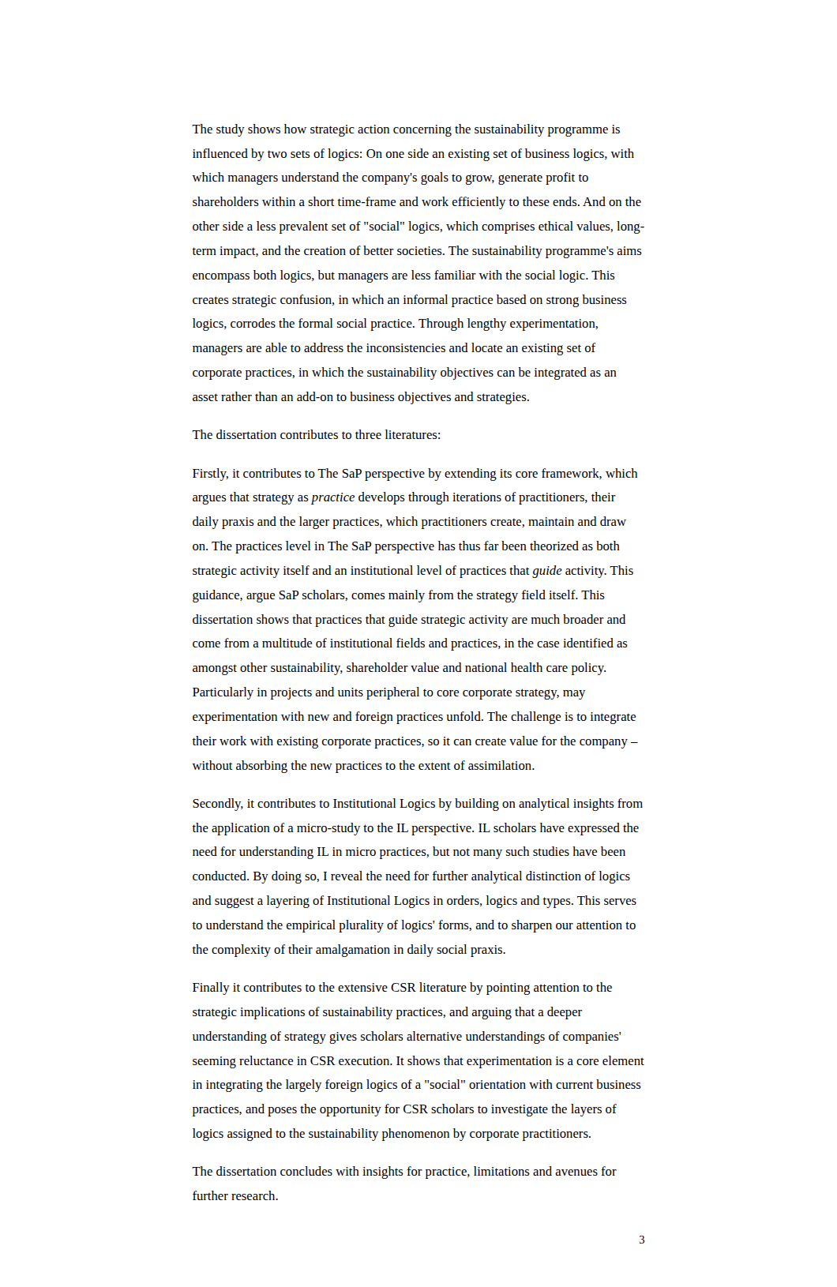The study shows how strategic action concerning the sustainability programme is influenced by two sets of logics: On one side an existing set of business logics, with which managers understand the company's goals to grow, generate profit to shareholders within a short time-frame and work efficiently to these ends. And on the other side a less prevalent set of "social" logics, which comprises ethical values, long-term impact, and the creation of better societies. The sustainability programme's aims encompass both logics, but managers are less familiar with the social logic. This creates strategic confusion, in which an informal practice based on strong business logics, corrodes the formal social practice. Through lengthy experimentation, managers are able to address the inconsistencies and locate an existing set of corporate practices, in which the sustainability objectives can be integrated as an asset rather than an add-on to business objectives and strategies.
The dissertation contributes to three literatures:
Firstly, it contributes to The SaP perspective by extending its core framework, which argues that strategy as practice develops through iterations of practitioners, their daily praxis and the larger practices, which practitioners create, maintain and draw on. The practices level in The SaP perspective has thus far been theorized as both strategic activity itself and an institutional level of practices that guide activity. This guidance, argue SaP scholars, comes mainly from the strategy field itself. This dissertation shows that practices that guide strategic activity are much broader and come from a multitude of institutional fields and practices, in the case identified as amongst other sustainability, shareholder value and national health care policy. Particularly in projects and units peripheral to core corporate strategy, may experimentation with new and foreign practices unfold. The challenge is to integrate their work with existing corporate practices, so it can create value for the company – without absorbing the new practices to the extent of assimilation.
Secondly, it contributes to Institutional Logics by building on analytical insights from the application of a micro-study to the IL perspective. IL scholars have expressed the need for understanding IL in micro practices, but not many such studies have been conducted. By doing so, I reveal the need for further analytical distinction of logics and suggest a layering of Institutional Logics in orders, logics and types. This serves to understand the empirical plurality of logics' forms, and to sharpen our attention to the complexity of their amalgamation in daily social praxis.
Finally it contributes to the extensive CSR literature by pointing attention to the strategic implications of sustainability practices, and arguing that a deeper understanding of strategy gives scholars alternative understandings of companies' seeming reluctance in CSR execution. It shows that experimentation is a core element in integrating the largely foreign logics of a "social" orientation with current business practices, and poses the opportunity for CSR scholars to investigate the layers of logics assigned to the sustainability phenomenon by corporate practitioners.
The dissertation concludes with insights for practice, limitations and avenues for further research.
3